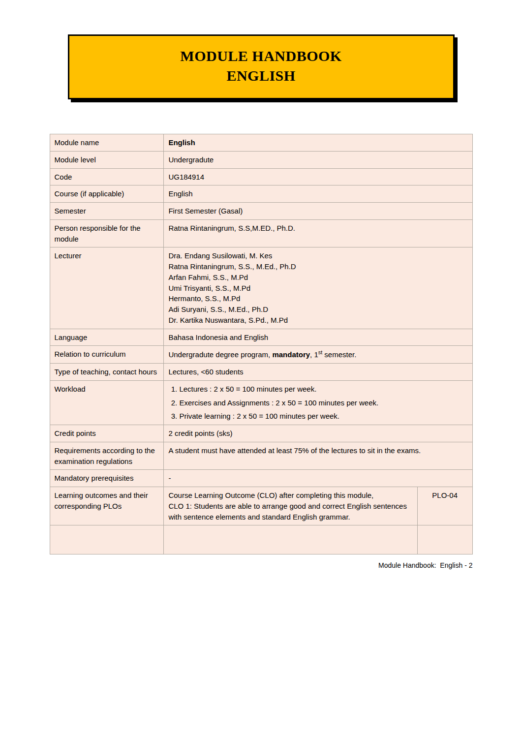MODULE HANDBOOK
ENGLISH
| Module name | English |
| Module level | Undergradute |
| Code | UG184914 |
| Course (if applicable) | English |
| Semester | First Semester (Gasal) |
| Person responsible for the module | Ratna Rintaningrum, S.S,M.ED., Ph.D. |
| Lecturer | Dra. Endang Susilowati, M. Kes Ratna Rintaningrum, S.S., M.Ed., Ph.D Arfan Fahmi, S.S., M.Pd Umi Trisyanti, S.S., M.Pd Hermanto, S.S., M.Pd Adi Suryani, S.S., M.Ed., Ph.D Dr. Kartika Nuswantara, S.Pd., M.Pd |
| Language | Bahasa Indonesia and English |
| Relation to curriculum | Undergradute degree program, mandatory , 1 st semester. |
| Type of teaching, contact hours | Lectures, <60 students |
| Workload | Lectures : 2 x 50 = 100 minutes per week. Exercises and Assignments : 2 x 50 = 100 minutes per week. Private learning : 2 x 50 = 100 minutes per week. |
| Credit points | 2 credit points (sks) |
| Requirements according to the examination regulations | A student must have attended at least 75% of the lectures to sit in the exams. |
| Mandatory prerequisites | - |
| Learning outcomes and their corresponding PLOs | Course Learning Outcome (CLO) after completing this module, CLO 1: Students are able to arrange good and correct English sentences with sentence elements and standard English grammar. | PLO-04 |
Module Handbook: English - 2